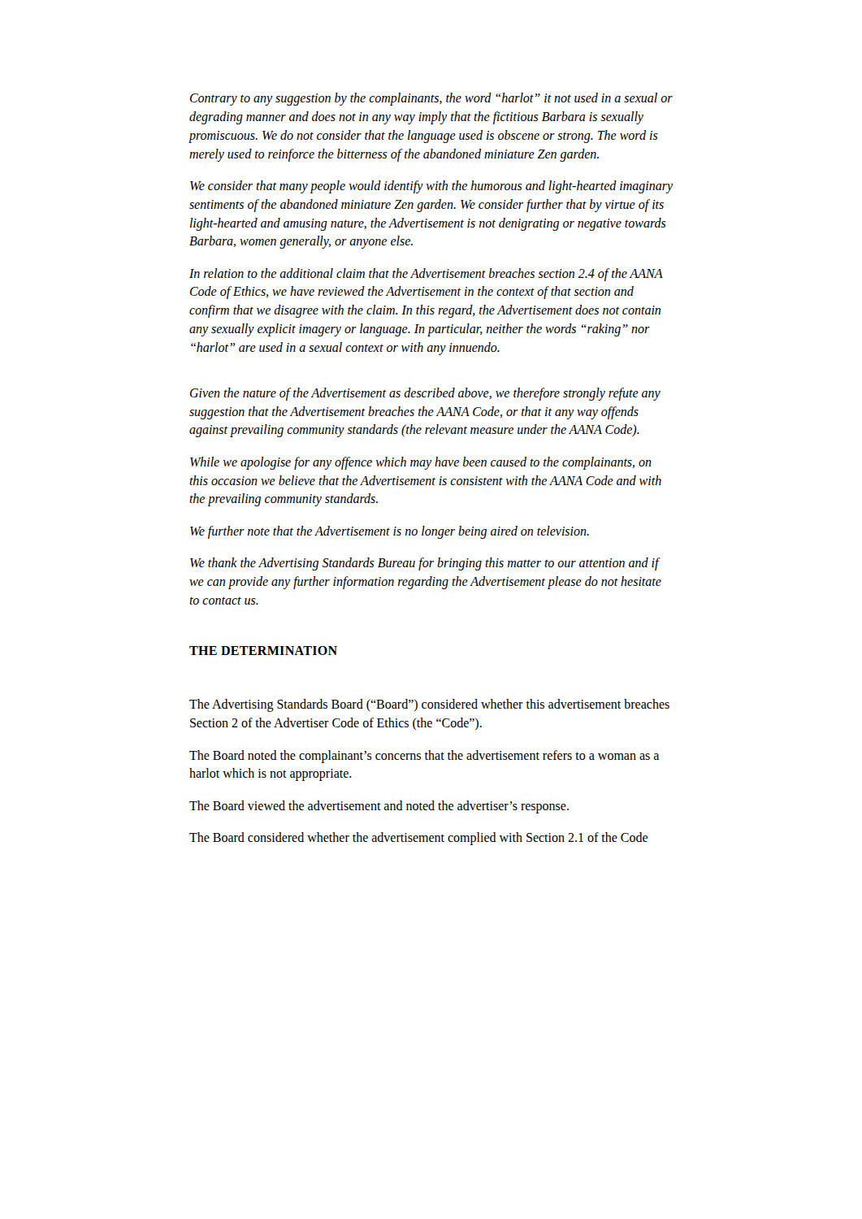Contrary to any suggestion by the complainants, the word “harlot” it not used in a sexual or degrading manner and does not in any way imply that the fictitious Barbara is sexually promiscuous. We do not consider that the language used is obscene or strong. The word is merely used to reinforce the bitterness of the abandoned miniature Zen garden.
We consider that many people would identify with the humorous and light-hearted imaginary sentiments of the abandoned miniature Zen garden. We consider further that by virtue of its light-hearted and amusing nature, the Advertisement is not denigrating or negative towards Barbara, women generally, or anyone else.
In relation to the additional claim that the Advertisement breaches section 2.4 of the AANA Code of Ethics, we have reviewed the Advertisement in the context of that section and confirm that we disagree with the claim. In this regard, the Advertisement does not contain any sexually explicit imagery or language. In particular, neither the words “raking” nor “harlot” are used in a sexual context or with any innuendo.
Given the nature of the Advertisement as described above, we therefore strongly refute any suggestion that the Advertisement breaches the AANA Code, or that it any way offends against prevailing community standards (the relevant measure under the AANA Code).
While we apologise for any offence which may have been caused to the complainants, on this occasion we believe that the Advertisement is consistent with the AANA Code and with the prevailing community standards.
We further note that the Advertisement is no longer being aired on television.
We thank the Advertising Standards Bureau for bringing this matter to our attention and if we can provide any further information regarding the Advertisement please do not hesitate to contact us.
THE DETERMINATION
The Advertising Standards Board (“Board”) considered whether this advertisement breaches Section 2 of the Advertiser Code of Ethics (the “Code”).
The Board noted the complainant’s concerns that the advertisement refers to a woman as a harlot which is not appropriate.
The Board viewed the advertisement and noted the advertiser’s response.
The Board considered whether the advertisement complied with Section 2.1 of the Code